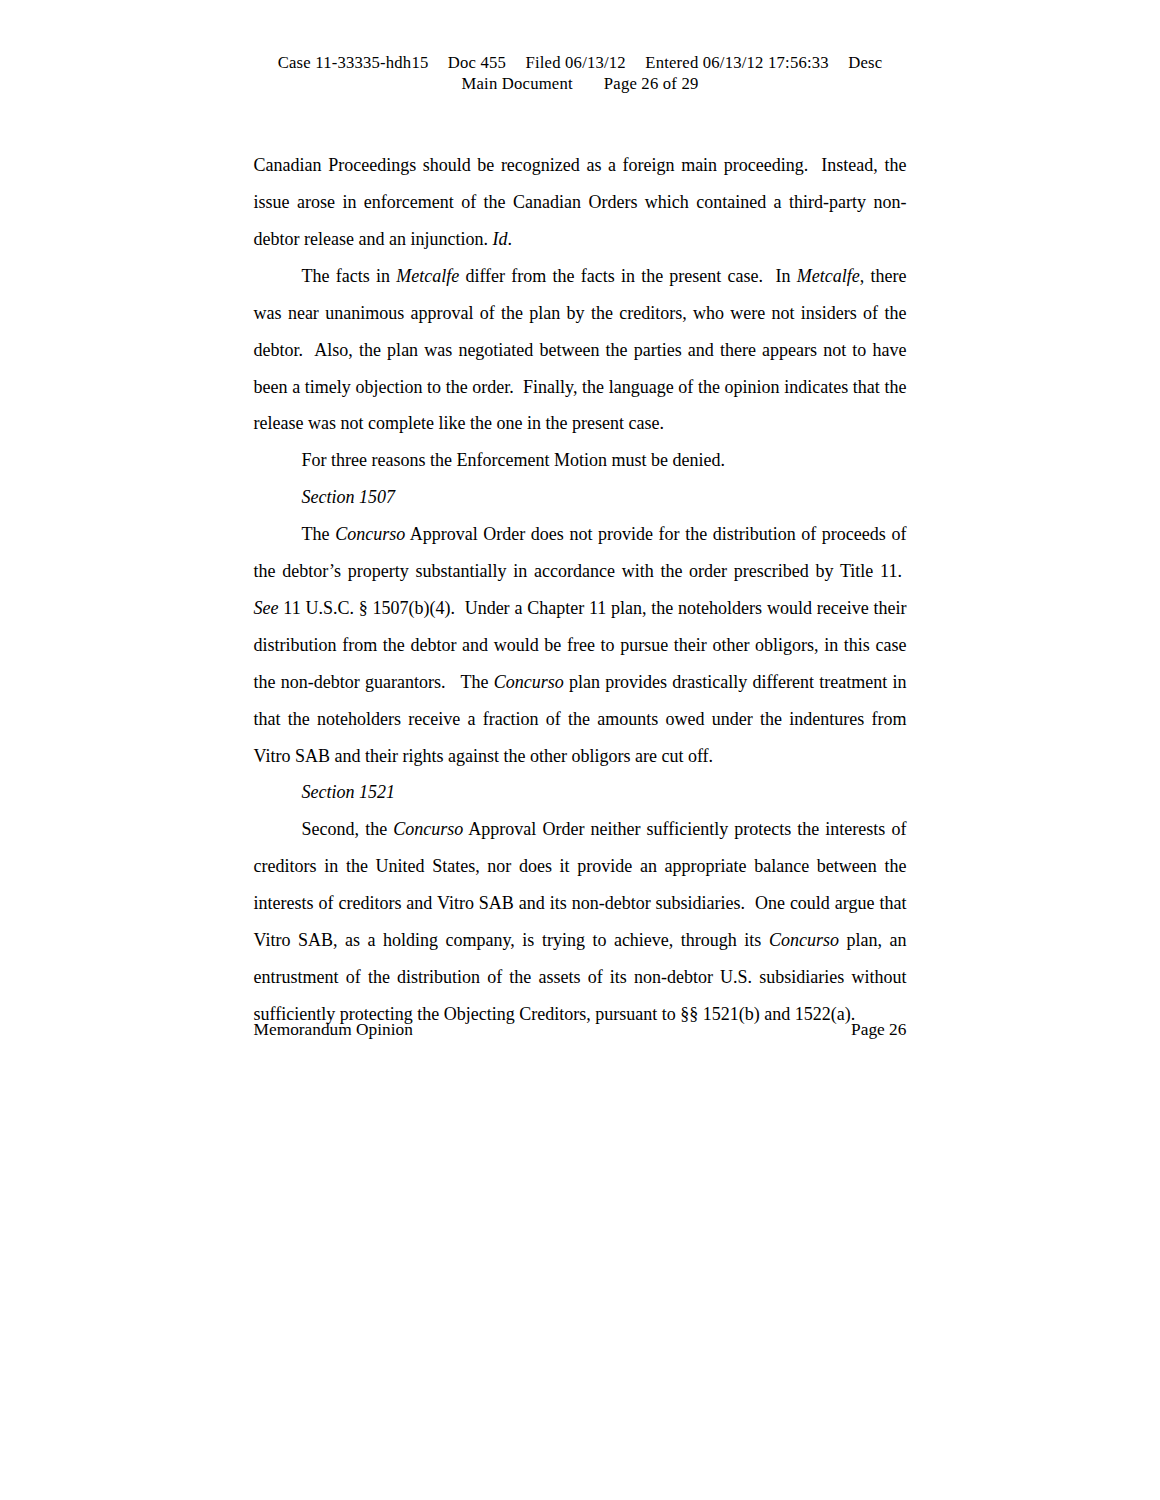Case 11-33335-hdh15 Doc 455 Filed 06/13/12 Entered 06/13/12 17:56:33 Desc
Main Document Page 26 of 29
Canadian Proceedings should be recognized as a foreign main proceeding. Instead, the issue arose in enforcement of the Canadian Orders which contained a third-party non-debtor release and an injunction. Id.
The facts in Metcalfe differ from the facts in the present case. In Metcalfe, there was near unanimous approval of the plan by the creditors, who were not insiders of the debtor. Also, the plan was negotiated between the parties and there appears not to have been a timely objection to the order. Finally, the language of the opinion indicates that the release was not complete like the one in the present case.
For three reasons the Enforcement Motion must be denied.
Section 1507
The Concurso Approval Order does not provide for the distribution of proceeds of the debtor’s property substantially in accordance with the order prescribed by Title 11. See 11 U.S.C. § 1507(b)(4). Under a Chapter 11 plan, the noteholders would receive their distribution from the debtor and would be free to pursue their other obligors, in this case the non-debtor guarantors. The Concurso plan provides drastically different treatment in that the noteholders receive a fraction of the amounts owed under the indentures from Vitro SAB and their rights against the other obligors are cut off.
Section 1521
Second, the Concurso Approval Order neither sufficiently protects the interests of creditors in the United States, nor does it provide an appropriate balance between the interests of creditors and Vitro SAB and its non-debtor subsidiaries. One could argue that Vitro SAB, as a holding company, is trying to achieve, through its Concurso plan, an entrustment of the distribution of the assets of its non-debtor U.S. subsidiaries without sufficiently protecting the Objecting Creditors, pursuant to §§ 1521(b) and 1522(a).
Memorandum Opinion Page 26